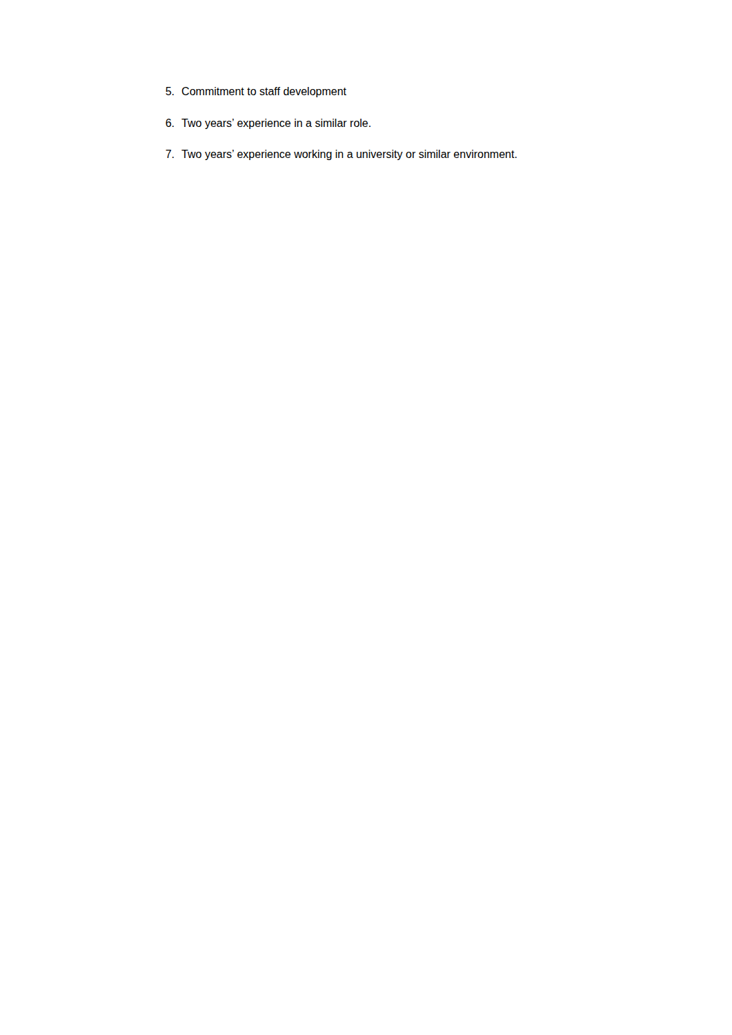Commitment to staff development
Two years’ experience in a similar role.
Two years’ experience working in a university or similar environment.